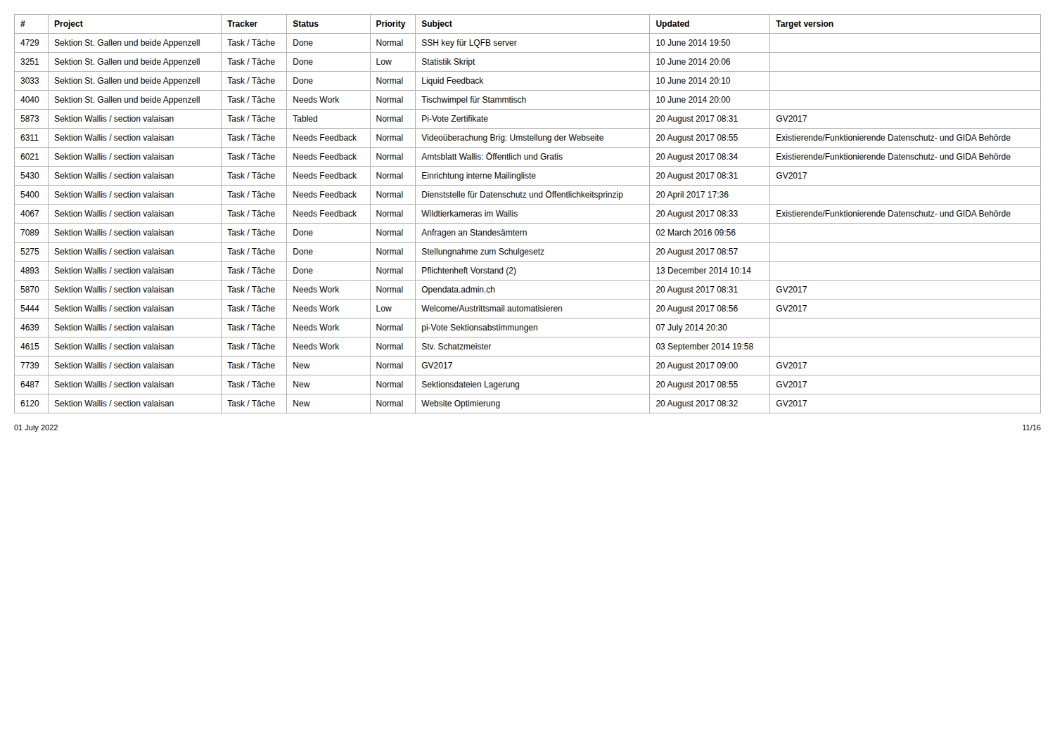| # | Project | Tracker | Status | Priority | Subject | Updated | Target version |
| --- | --- | --- | --- | --- | --- | --- | --- |
| 4729 | Sektion St. Gallen und beide Appenzell | Task / Tâche | Done | Normal | SSH key für LQFB server | 10 June 2014 19:50 | |
| 3251 | Sektion St. Gallen und beide Appenzell | Task / Tâche | Done | Low | Statistik Skript | 10 June 2014 20:06 | |
| 3033 | Sektion St. Gallen und beide Appenzell | Task / Tâche | Done | Normal | Liquid Feedback | 10 June 2014 20:10 | |
| 4040 | Sektion St. Gallen und beide Appenzell | Task / Tâche | Needs Work | Normal | Tischwimpel für Stammtisch | 10 June 2014 20:00 | |
| 5873 | Sektion Wallis / section valaisan | Task / Tâche | Tabled | Normal | Pi-Vote Zertifikate | 20 August 2017 08:31 | GV2017 |
| 6311 | Sektion Wallis / section valaisan | Task / Tâche | Needs Feedback | Normal | Videoüberachung Brig: Umstellung der Webseite | 20 August 2017 08:55 | Existierende/Funktionierende Datenschutz- und GIDA Behörde |
| 6021 | Sektion Wallis / section valaisan | Task / Tâche | Needs Feedback | Normal | Amtsblatt Wallis: Öffentlich und Gratis | 20 August 2017 08:34 | Existierende/Funktionierende Datenschutz- und GIDA Behörde |
| 5430 | Sektion Wallis / section valaisan | Task / Tâche | Needs Feedback | Normal | Einrichtung interne Mailingliste | 20 August 2017 08:31 | GV2017 |
| 5400 | Sektion Wallis / section valaisan | Task / Tâche | Needs Feedback | Normal | Dienststelle für Datenschutz und Öffentlichkeitsprinzip | 20 April 2017 17:36 | |
| 4067 | Sektion Wallis / section valaisan | Task / Tâche | Needs Feedback | Normal | Wildtierkameras im Wallis | 20 August 2017 08:33 | Existierende/Funktionierende Datenschutz- und GIDA Behörde |
| 7089 | Sektion Wallis / section valaisan | Task / Tâche | Done | Normal | Anfragen an Standesämtern | 02 March 2016 09:56 | |
| 5275 | Sektion Wallis / section valaisan | Task / Tâche | Done | Normal | Stellungnahme zum Schulgesetz | 20 August 2017 08:57 | |
| 4893 | Sektion Wallis / section valaisan | Task / Tâche | Done | Normal | Pflichtenheft Vorstand (2) | 13 December 2014 10:14 | |
| 5870 | Sektion Wallis / section valaisan | Task / Tâche | Needs Work | Normal | Opendata.admin.ch | 20 August 2017 08:31 | GV2017 |
| 5444 | Sektion Wallis / section valaisan | Task / Tâche | Needs Work | Low | Welcome/Austrittsmail automatisieren | 20 August 2017 08:56 | GV2017 |
| 4639 | Sektion Wallis / section valaisan | Task / Tâche | Needs Work | Normal | pi-Vote Sektionsabstimmungen | 07 July 2014 20:30 | |
| 4615 | Sektion Wallis / section valaisan | Task / Tâche | Needs Work | Normal | Stv. Schatzmeister | 03 September 2014 19:58 | |
| 7739 | Sektion Wallis / section valaisan | Task / Tâche | New | Normal | GV2017 | 20 August 2017 09:00 | GV2017 |
| 6487 | Sektion Wallis / section valaisan | Task / Tâche | New | Normal | Sektionsdateien Lagerung | 20 August 2017 08:55 | GV2017 |
| 6120 | Sektion Wallis / section valaisan | Task / Tâche | New | Normal | Website Optimierung | 20 August 2017 08:32 | GV2017 |
01 July 2022 11/16